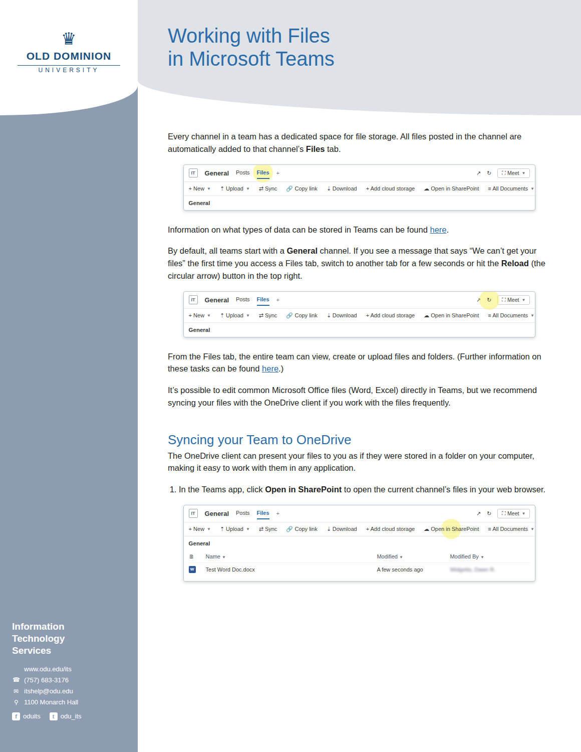♛
OLD DOMINION
UNIVERSITY
Information
Technology
Services
www.odu.edu/its
☎(757) 683-3176
✉itshelp@odu.edu
⚲1100 Monarch Hall
f oduits t odu_its
Working with Files
in Microsoft Teams
Every channel in a team has a dedicated space for file storage. All files posted in the channel are automatically added to that channel’s Files tab.
IT General Posts Files + ↗ ↻ ⛶ Meet ▼
+ New ▼ ⇡ Upload ▼ ⇄ Sync 🔗 Copy link ⇣ Download + Add cloud storage ☁ Open in SharePoint ≡ All Documents ▼
General
Information on what types of data can be stored in Teams can be found here.
By default, all teams start with a General channel. If you see a message that says “We can’t get your files” the first time you access a Files tab, switch to another tab for a few seconds or hit the Reload (the circular arrow) button in the top right.
IT General Posts Files + ↗ ↻ ⛶ Meet ▼
+ New ▼ ⇡ Upload ▼ ⇄ Sync 🔗 Copy link ⇣ Download + Add cloud storage ☁ Open in SharePoint ≡ All Documents ▼
General
From the Files tab, the entire team can view, create or upload files and folders. (Further information on these tasks can be found here.)
It’s possible to edit common Microsoft Office files (Word, Excel) directly in Teams, but we recommend syncing your files with the OneDrive client if you work with the files frequently.
Syncing your Team to OneDrive
The OneDrive client can present your files to you as if they were stored in a folder on your computer, making it easy to work with them in any application.
In the Teams app, click Open in SharePoint to open the current channel’s files in your web browser.
IT General Posts Files + ↗ ↻ ⛶ Meet ▼
+ New ▼ ⇡ Upload ▼ ⇄ Sync 🔗 Copy link ⇣ Download + Add cloud storage ☁ Open in SharePoint ≡ All Documents ▼
General
🗎 Name ▼ Modified ▼ Modified By ▼
W Test Word Doc.docx A few seconds ago Widgetts, Dawn R.